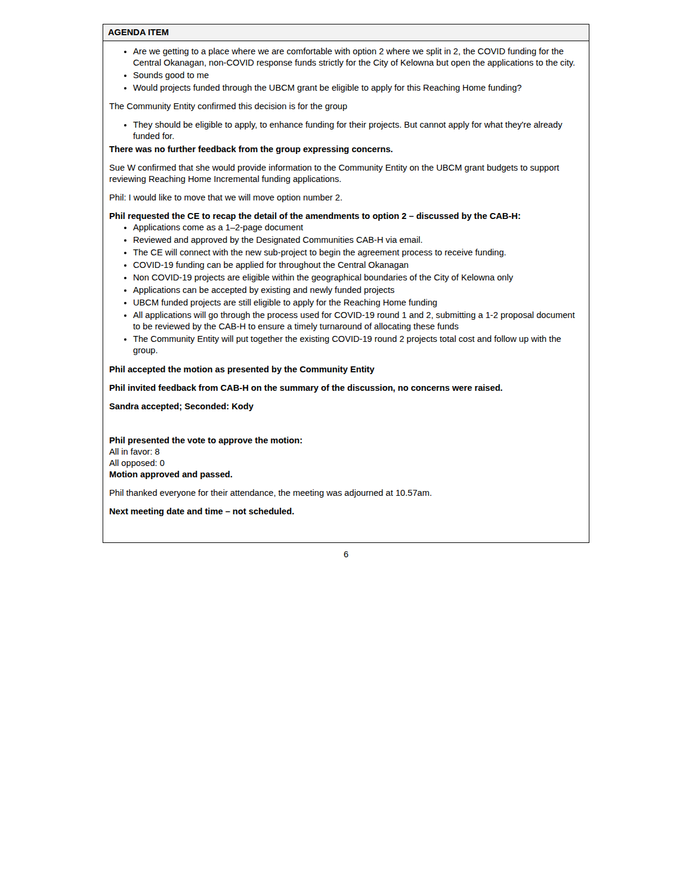| AGENDA ITEM |
| --- |
| Are we getting to a place where we are comfortable with option 2 where we split in 2, the COVID funding for the Central Okanagan, non-COVID response funds strictly for the City of Kelowna but open the applications to the city. Sounds good to me Would projects funded through the UBCM grant be eligible to apply for this Reaching Home funding? The Community Entity confirmed this decision is for the group They should be eligible to apply, to enhance funding for their projects. But cannot apply for what they're already funded for. There was no further feedback from the group expressing concerns. Sue W confirmed that she would provide information to the Community Entity on the UBCM grant budgets to support reviewing Reaching Home Incremental funding applications. Phil: I would like to move that we will move option number 2. Phil requested the CE to recap the detail of the amendments to option 2 – discussed by the CAB-H: Applications come as a 1–2-page document Reviewed and approved by the Designated Communities CAB-H via email. The CE will connect with the new sub-project to begin the agreement process to receive funding. COVID-19 funding can be applied for throughout the Central Okanagan Non COVID-19 projects are eligible within the geographical boundaries of the City of Kelowna only Applications can be accepted by existing and newly funded projects UBCM funded projects are still eligible to apply for the Reaching Home funding All applications will go through the process used for COVID-19 round 1 and 2, submitting a 1-2 proposal document to be reviewed by the CAB-H to ensure a timely turnaround of allocating these funds The Community Entity will put together the existing COVID-19 round 2 projects total cost and follow up with the group. Phil accepted the motion as presented by the Community Entity Phil invited feedback from CAB-H on the summary of the discussion, no concerns were raised. Sandra accepted; Seconded: Kody Phil presented the vote to approve the motion: All in favor: 8 All opposed: 0 Motion approved and passed. Phil thanked everyone for their attendance, the meeting was adjourned at 10.57am. Next meeting date and time – not scheduled. |
6